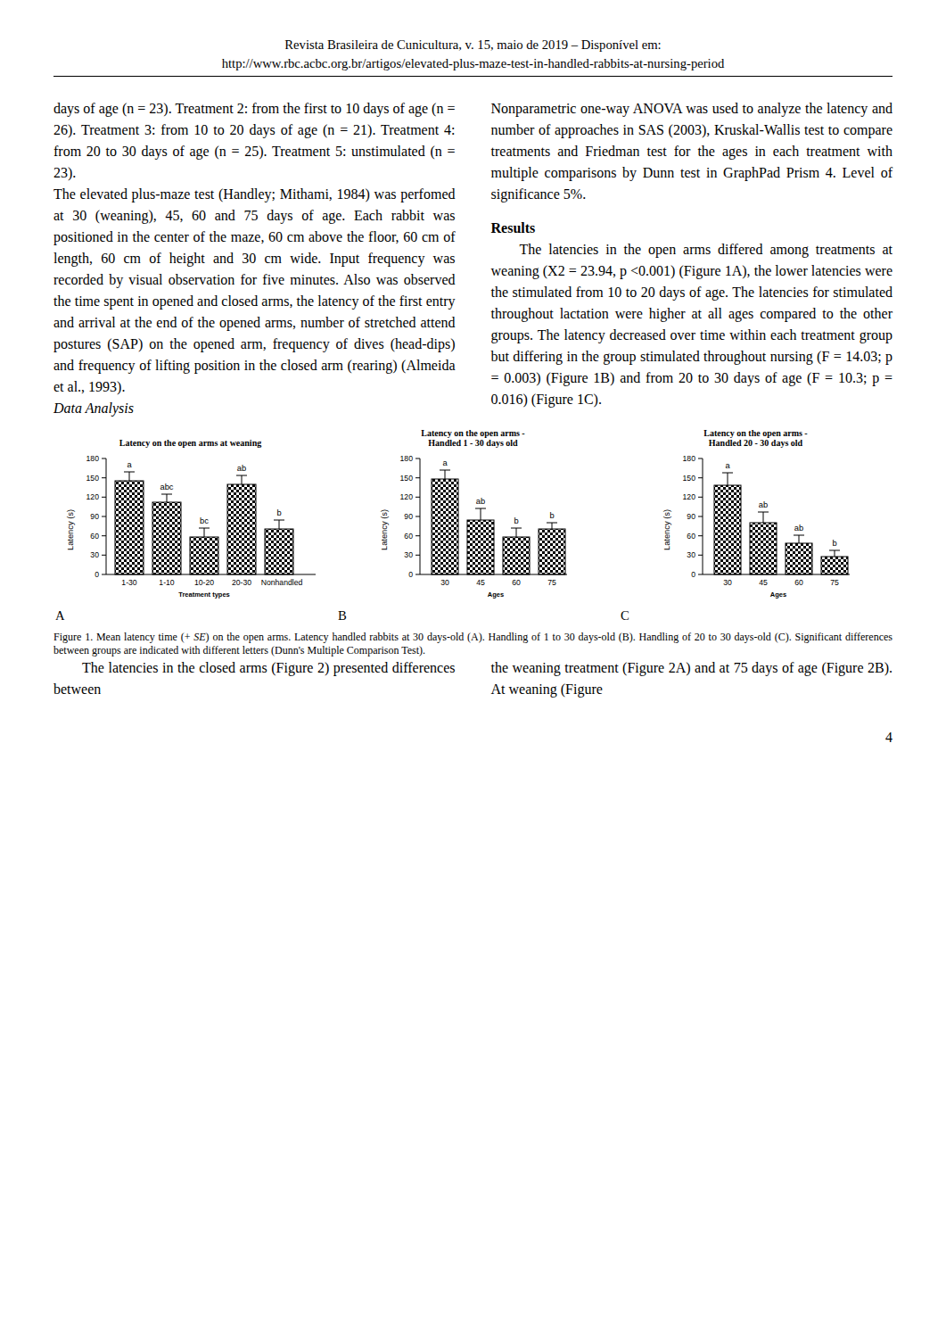Revista Brasileira de Cunicultura, v. 15, maio de 2019 – Disponível em:
http://www.rbc.acbc.org.br/artigos/elevated-plus-maze-test-in-handled-rabbits-at-nursing-period
days of age (n = 23). Treatment 2: from the first to 10 days of age (n = 26). Treatment 3: from 10 to 20 days of age (n = 21). Treatment 4: from 20 to 30 days of age (n = 25). Treatment 5: unstimulated (n = 23).
The elevated plus-maze test (Handley; Mithami, 1984) was perfomed at 30 (weaning), 45, 60 and 75 days of age. Each rabbit was positioned in the center of the maze, 60 cm above the floor, 60 cm of length, 60 cm of height and 30 cm wide. Input frequency was recorded by visual observation for five minutes. Also was observed the time spent in opened and closed arms, the latency of the first entry and arrival at the end of the opened arms, number of stretched attend postures (SAP) on the opened arm, frequency of dives (head-dips) and frequency of lifting position in the closed arm (rearing) (Almeida et al., 1993).
Data Analysis
Nonparametric one-way ANOVA was used to analyze the latency and number of approaches in SAS (2003), Kruskal-Wallis test to compare treatments and Friedman test for the ages in each treatment with multiple comparisons by Dunn test in GraphPad Prism 4. Level of significance 5%.
Results
The latencies in the open arms differed among treatments at weaning (X2 = 23.94, p <0.001) (Figure 1A), the lower latencies were the stimulated from 10 to 20 days of age. The latencies for stimulated throughout lactation were higher at all ages compared to the other groups. The latency decreased over time within each treatment group but differing in the group stimulated throughout nursing (F = 14.03; p = 0.003) (Figure 1B) and from 20 to 30 days of age (F = 10.3; p = 0.016) (Figure 1C).
Latency on the open arms at weaning
180 150 120 90 60 30 0 Latency (s) a abc bc ab b 1-30 1-10 10-20 20-30 Nonhandled Treatment types
A
Latency on the open arms -
Handled 1 - 30 days old
180 150 120 90 60 30 0 Latency (s) a ab b b 30 45 60 75 Ages
B
Latency on the open arms -
Handled 20 - 30 days old
180 150 120 90 60 30 0 Latency (s) a ab ab b 30 45 60 75 Ages
C
Figure 1. Mean latency time (+ SE) on the open arms. Latency handled rabbits at 30 days-old (A). Handling of 1 to 30 days-old (B). Handling of 20 to 30 days-old (C). Significant differences between groups are indicated with different letters (Dunn's Multiple Comparison Test).
The latencies in the closed arms (Figure 2) presented differences between
the weaning treatment (Figure 2A) and at 75 days of age (Figure 2B). At weaning (Figure
4